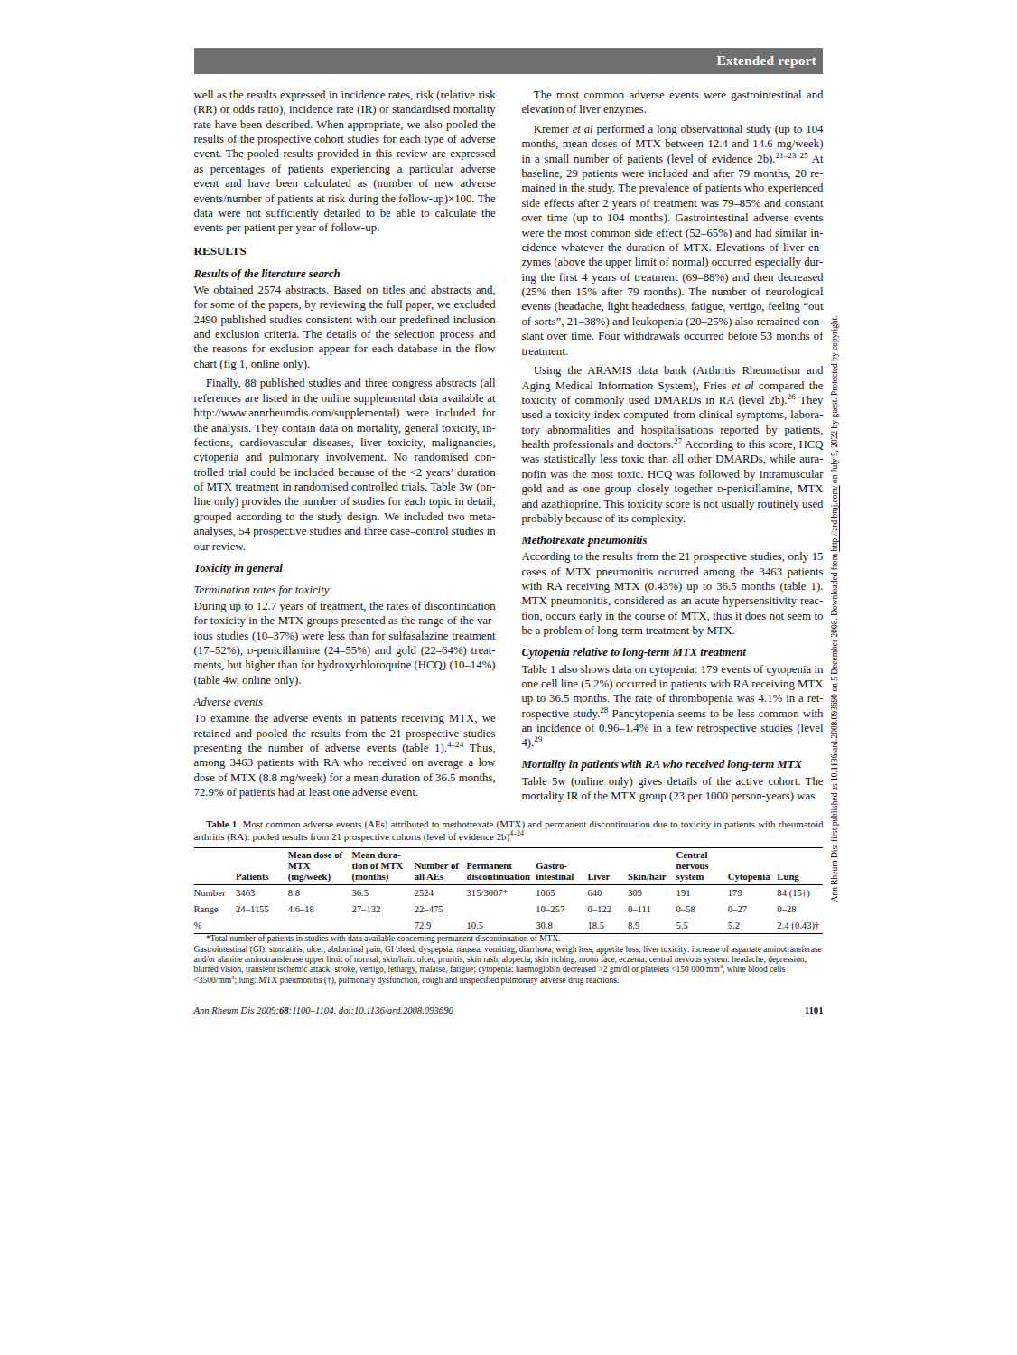Ann Rheum Dis: first published as 10.1136/ard.2008.093690 on 5 December 2008. Downloaded from http://ard.bmj.com/ on July 5, 2022 by guest. Protected by copyright.
Extended report
well as the results expressed in incidence rates, risk (relative risk (RR) or odds ratio), incidence rate (IR) or standardised mortality rate have been described. When appropriate, we also pooled the results of the prospective cohort studies for each type of adverse event. The pooled results provided in this review are expressed as percentages of patients experiencing a particular adverse event and have been calculated as (number of new adverse events/number of patients at risk during the follow-up)×100. The data were not sufficiently detailed to be able to calculate the events per patient per year of follow-up.
RESULTS
Results of the literature search
We obtained 2574 abstracts. Based on titles and abstracts and, for some of the papers, by reviewing the full paper, we excluded 2490 published studies consistent with our predefined inclusion and exclusion criteria. The details of the selection process and the reasons for exclusion appear for each database in the flow chart (fig 1, online only).
Finally, 88 published studies and three congress abstracts (all references are listed in the online supplemental data available at http://www.annrheumdis.com/supplemental) were included for the analysis. They contain data on mortality, general toxicity, infections, cardiovascular diseases, liver toxicity, malignancies, cytopenia and pulmonary involvement. No randomised controlled trial could be included because of the <2 years’ duration of MTX treatment in randomised controlled trials. Table 3w (online only) provides the number of studies for each topic in detail, grouped according to the study design. We included two meta-analyses, 54 prospective studies and three case–control studies in our review.
Toxicity in general
Termination rates for toxicity
During up to 12.7 years of treatment, the rates of discontinuation for toxicity in the MTX groups presented as the range of the various studies (10–37%) were less than for sulfasalazine treatment (17–52%), d-penicillamine (24–55%) and gold (22–64%) treatments, but higher than for hydroxychloroquine (HCQ) (10–14%) (table 4w, online only).
Adverse events
To examine the adverse events in patients receiving MTX, we retained and pooled the results from the 21 prospective studies presenting the number of adverse events (table 1).4–24 Thus, among 3463 patients with RA who received on average a low dose of MTX (8.8 mg/week) for a mean duration of 36.5 months, 72.9% of patients had at least one adverse event.
The most common adverse events were gastrointestinal and elevation of liver enzymes.
Kremer et al performed a long observational study (up to 104 months, mean doses of MTX between 12.4 and 14.6 mg/week) in a small number of patients (level of evidence 2b).21–23 25 At baseline, 29 patients were included and after 79 months, 20 remained in the study. The prevalence of patients who experienced side effects after 2 years of treatment was 79–85% and constant over time (up to 104 months). Gastrointestinal adverse events were the most common side effect (52–65%) and had similar incidence whatever the duration of MTX. Elevations of liver enzymes (above the upper limit of normal) occurred especially during the first 4 years of treatment (69–88%) and then decreased (25% then 15% after 79 months). The number of neurological events (headache, light headedness, fatigue, vertigo, feeling “out of sorts”, 21–38%) and leukopenia (20–25%) also remained constant over time. Four withdrawals occurred before 53 months of treatment.
Using the ARAMIS data bank (Arthritis Rheumatism and Aging Medical Information System), Fries et al compared the toxicity of commonly used DMARDs in RA (level 2b).26 They used a toxicity index computed from clinical symptoms, laboratory abnormalities and hospitalisations reported by patients, health professionals and doctors.27 According to this score, HCQ was statistically less toxic than all other DMARDs, while auranofin was the most toxic. HCQ was followed by intramuscular gold and as one group closely together d-penicillamine, MTX and azathioprine. This toxicity score is not usually routinely used probably because of its complexity.
Methotrexate pneumonitis
According to the results from the 21 prospective studies, only 15 cases of MTX pneumonitis occurred among the 3463 patients with RA receiving MTX (0.43%) up to 36.5 months (table 1). MTX pneumonitis, considered as an acute hypersensitivity reaction, occurs early in the course of MTX, thus it does not seem to be a problem of long-term treatment by MTX.
Cytopenia relative to long-term MTX treatment
Table 1 also shows data on cytopenia: 179 events of cytopenia in one cell line (5.2%) occurred in patients with RA receiving MTX up to 36.5 months. The rate of thrombopenia was 4.1% in a retrospective study.28 Pancytopenia seems to be less common with an incidence of 0.96–1.4% in a few retrospective studies (level 4).29
Mortality in patients with RA who received long-term MTX
Table 5w (online only) gives details of the active cohort. The mortality IR of the MTX group (23 per 1000 person-years) was
Table 1 Most common adverse events (AEs) attributed to methotrexate (MTX) and permanent discontinuation due to toxicity in patients with rheumatoid arthritis (RA): pooled results from 21 prospective cohorts (level of evidence 2b)4–24
| | Patients | Mean dose of MTX (mg/week) | Mean duration of MTX (months) | Number of all AEs | Permanent discontinuation | Gastro-intestinal | Liver | Skin/hair | Central nervous system | Cytopenia | Lung |
| --- | --- | --- | --- | --- | --- | --- | --- | --- | --- | --- | --- |
| Number | 3463 | 8.8 | 36.5 | 2524 | 315/3007* | 1065 | 640 | 309 | 191 | 179 | 84 (15†) |
| Range | 24–1155 | 4.6–18 | 27–132 | 22–475 | | 10–257 | 0–122 | 0–111 | 0–58 | 0–27 | 0–28 |
| % | | | | 72.9 | 10.5 | 30.8 | 18.5 | 8.9 | 5.5 | 5.2 | 2.4 (0.43)† |
*Total number of patients in studies with data available concerning permanent discontinuation of MTX.
Gastrointestinal (GI): stomatitis, ulcer, abdominal pain, GI bleed, dyspepsia, nausea, vomiting, diarrhoea, weigh loss, appetite loss; liver toxicity: increase of aspartate aminotransferase and/or alanine aminotransferase upper limit of normal; skin/hair: ulcer, pruritis, skin rash, alopecia, skin itching, moon face, eczema; central nervous system: headache, depression, blurred vision, transient ischemic attack, stroke, vertigo, lethargy, malaise, fatigue; cytopenia: haemoglobin decreased >2 gm/dl or platelets <150 000/mm3, white blood cells <3500/mm3; lung: MTX pneumonitis (†), pulmonary dysfunction, cough and unspecified pulmonary adverse drug reactions.
Ann Rheum Dis 2009;68:1100–1104. doi:10.1136/ard.2008.093690
1101